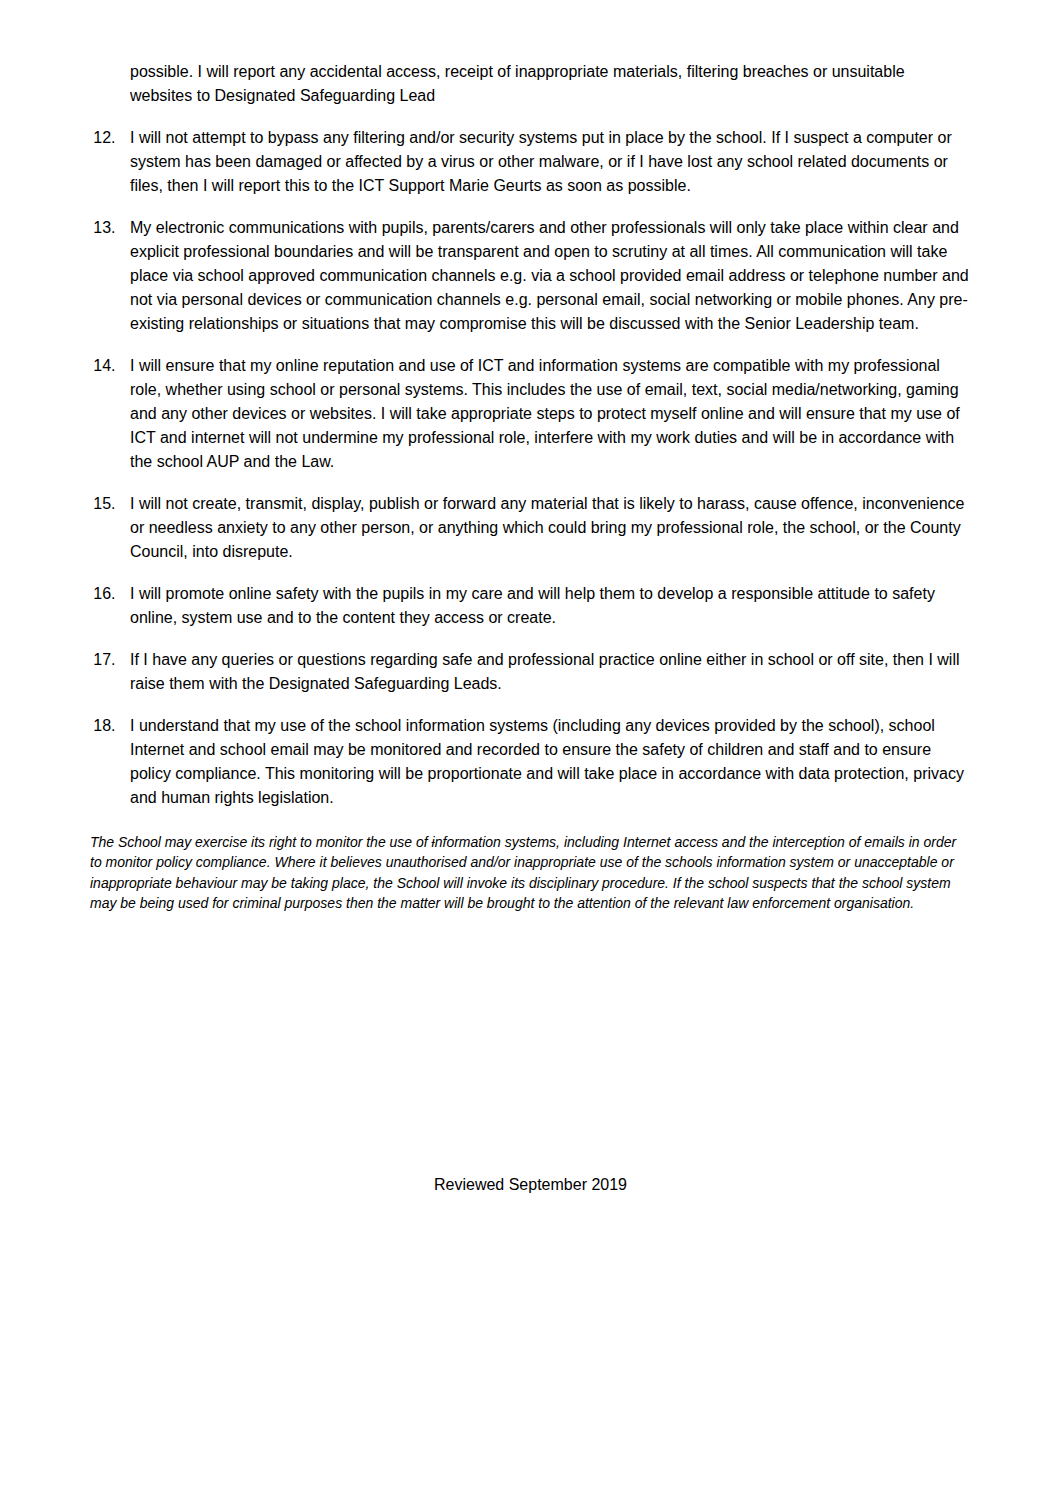possible. I will report any accidental access, receipt of inappropriate materials, filtering breaches or unsuitable websites to Designated Safeguarding Lead
I will not attempt to bypass any filtering and/or security systems put in place by the school. If I suspect a computer or system has been damaged or affected by a virus or other malware, or if I have lost any school related documents or files, then I will report this to the ICT Support Marie Geurts as soon as possible.
My electronic communications with pupils, parents/carers and other professionals will only take place within clear and explicit professional boundaries and will be transparent and open to scrutiny at all times. All communication will take place via school approved communication channels e.g. via a school provided email address or telephone number and not via personal devices or communication channels e.g. personal email, social networking or mobile phones. Any pre-existing relationships or situations that may compromise this will be discussed with the Senior Leadership team.
I will ensure that my online reputation and use of ICT and information systems are compatible with my professional role, whether using school or personal systems. This includes the use of email, text, social media/networking, gaming and any other devices or websites. I will take appropriate steps to protect myself online and will ensure that my use of ICT and internet will not undermine my professional role, interfere with my work duties and will be in accordance with the school AUP and the Law.
I will not create, transmit, display, publish or forward any material that is likely to harass, cause offence, inconvenience or needless anxiety to any other person, or anything which could bring my professional role, the school, or the County Council, into disrepute.
I will promote online safety with the pupils in my care and will help them to develop a responsible attitude to safety online, system use and to the content they access or create.
If I have any queries or questions regarding safe and professional practice online either in school or off site, then I will raise them with the Designated Safeguarding Leads.
I understand that my use of the school information systems (including any devices provided by the school), school Internet and school email may be monitored and recorded to ensure the safety of children and staff and to ensure policy compliance. This monitoring will be proportionate and will take place in accordance with data protection, privacy and human rights legislation.
The School may exercise its right to monitor the use of information systems, including Internet access and the interception of emails in order to monitor policy compliance. Where it believes unauthorised and/or inappropriate use of the schools information system or unacceptable or inappropriate behaviour may be taking place, the School will invoke its disciplinary procedure. If the school suspects that the school system may be being used for criminal purposes then the matter will be brought to the attention of the relevant law enforcement organisation.
Reviewed September 2019